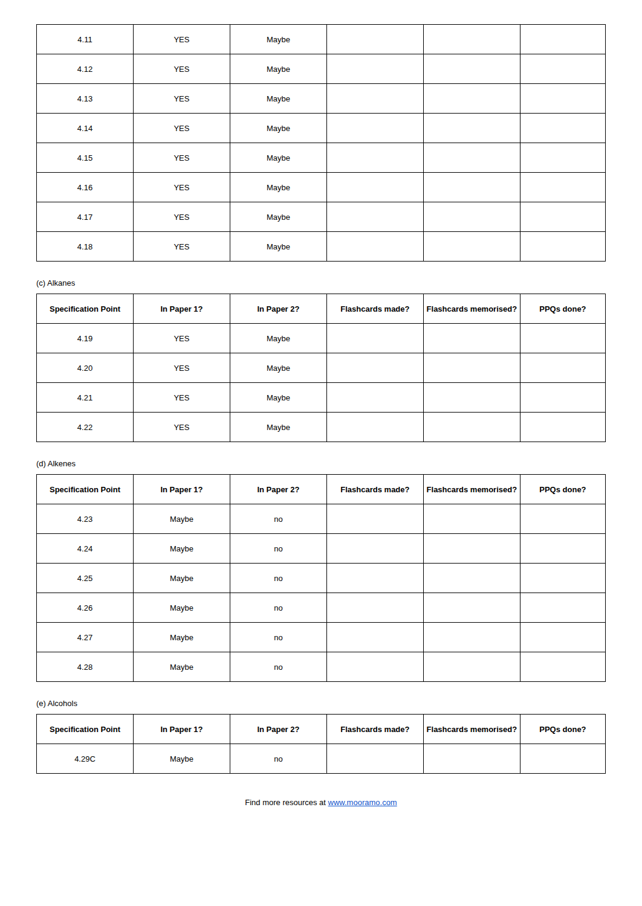| 4.11 | YES | Maybe | | | |
| 4.12 | YES | Maybe | | | |
| 4.13 | YES | Maybe | | | |
| 4.14 | YES | Maybe | | | |
| 4.15 | YES | Maybe | | | |
| 4.16 | YES | Maybe | | | |
| 4.17 | YES | Maybe | | | |
| 4.18 | YES | Maybe | | | |
(c) Alkanes
| Specification Point | In Paper 1? | In Paper 2? | Flashcards made? | Flashcards memorised? | PPQs done? |
| --- | --- | --- | --- | --- | --- |
| 4.19 | YES | Maybe | | | |
| 4.20 | YES | Maybe | | | |
| 4.21 | YES | Maybe | | | |
| 4.22 | YES | Maybe | | | |
(d) Alkenes
| Specification Point | In Paper 1? | In Paper 2? | Flashcards made? | Flashcards memorised? | PPQs done? |
| --- | --- | --- | --- | --- | --- |
| 4.23 | Maybe | no | | | |
| 4.24 | Maybe | no | | | |
| 4.25 | Maybe | no | | | |
| 4.26 | Maybe | no | | | |
| 4.27 | Maybe | no | | | |
| 4.28 | Maybe | no | | | |
(e) Alcohols
| Specification Point | In Paper 1? | In Paper 2? | Flashcards made? | Flashcards memorised? | PPQs done? |
| --- | --- | --- | --- | --- | --- |
| 4.29C | Maybe | no | | | |
Find more resources at www.mooramo.com